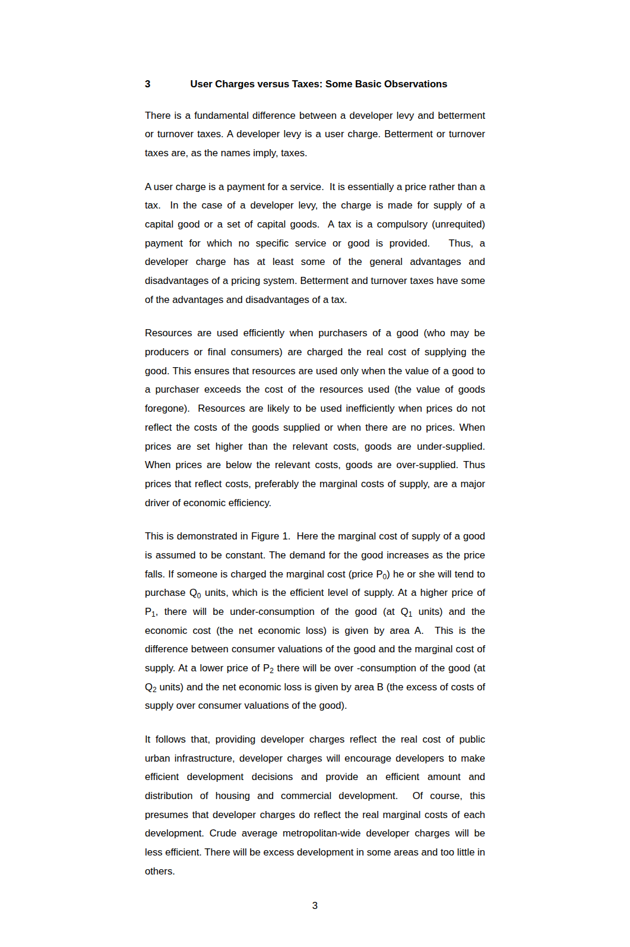3 User Charges versus Taxes: Some Basic Observations
There is a fundamental difference between a developer levy and betterment or turnover taxes. A developer levy is a user charge. Betterment or turnover taxes are, as the names imply, taxes.
A user charge is a payment for a service. It is essentially a price rather than a tax. In the case of a developer levy, the charge is made for supply of a capital good or a set of capital goods. A tax is a compulsory (unrequited) payment for which no specific service or good is provided. Thus, a developer charge has at least some of the general advantages and disadvantages of a pricing system. Betterment and turnover taxes have some of the advantages and disadvantages of a tax.
Resources are used efficiently when purchasers of a good (who may be producers or final consumers) are charged the real cost of supplying the good. This ensures that resources are used only when the value of a good to a purchaser exceeds the cost of the resources used (the value of goods foregone). Resources are likely to be used inefficiently when prices do not reflect the costs of the goods supplied or when there are no prices. When prices are set higher than the relevant costs, goods are under-supplied. When prices are below the relevant costs, goods are over-supplied. Thus prices that reflect costs, preferably the marginal costs of supply, are a major driver of economic efficiency.
This is demonstrated in Figure 1. Here the marginal cost of supply of a good is assumed to be constant. The demand for the good increases as the price falls. If someone is charged the marginal cost (price P0) he or she will tend to purchase Q0 units, which is the efficient level of supply. At a higher price of P1, there will be under-consumption of the good (at Q1 units) and the economic cost (the net economic loss) is given by area A. This is the difference between consumer valuations of the good and the marginal cost of supply. At a lower price of P2 there will be over -consumption of the good (at Q2 units) and the net economic loss is given by area B (the excess of costs of supply over consumer valuations of the good).
It follows that, providing developer charges reflect the real cost of public urban infrastructure, developer charges will encourage developers to make efficient development decisions and provide an efficient amount and distribution of housing and commercial development. Of course, this presumes that developer charges do reflect the real marginal costs of each development. Crude average metropolitan-wide developer charges will be less efficient. There will be excess development in some areas and too little in others.
3